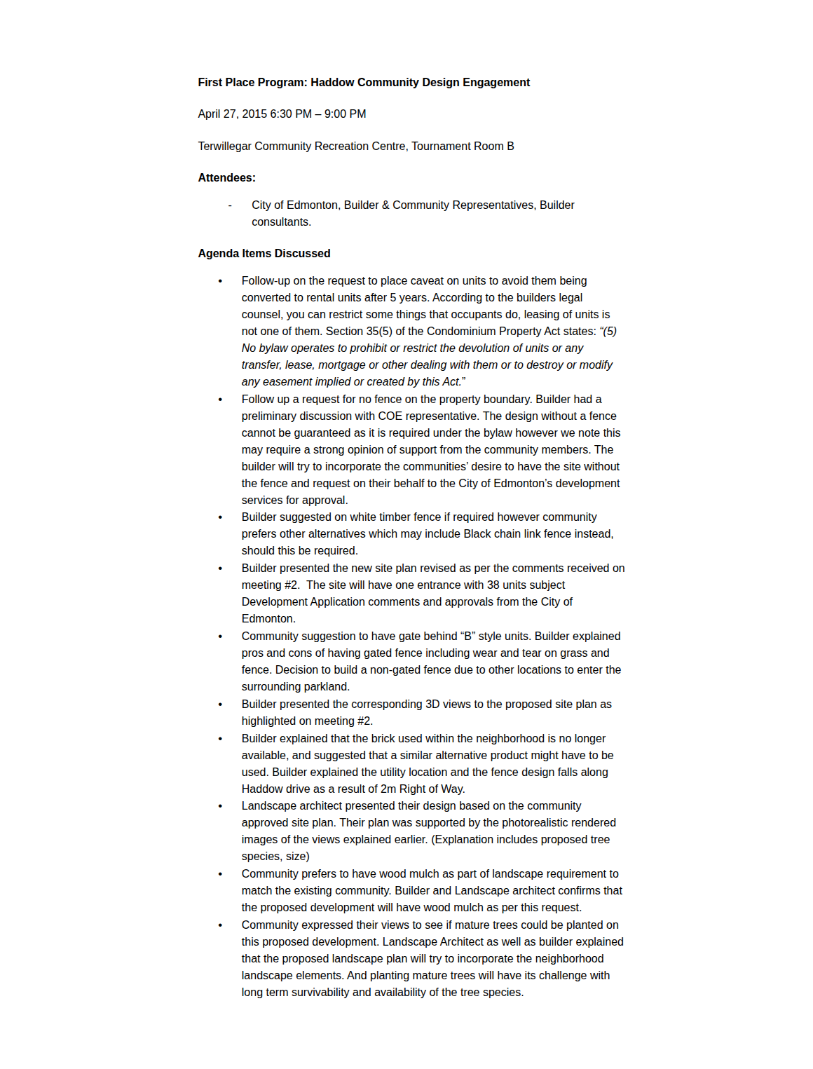First Place Program: Haddow Community Design Engagement
April 27, 2015 6:30 PM – 9:00 PM
Terwillegar Community Recreation Centre, Tournament Room B
Attendees:
City of Edmonton, Builder & Community Representatives, Builder consultants.
Agenda Items Discussed
Follow-up on the request to place caveat on units to avoid them being converted to rental units after 5 years. According to the builders legal counsel, you can restrict some things that occupants do, leasing of units is not one of them. Section 35(5) of the Condominium Property Act states: “(5) No bylaw operates to prohibit or restrict the devolution of units or any transfer, lease, mortgage or other dealing with them or to destroy or modify any easement implied or created by this Act.”
Follow up a request for no fence on the property boundary. Builder had a preliminary discussion with COE representative. The design without a fence cannot be guaranteed as it is required under the bylaw however we note this may require a strong opinion of support from the community members. The builder will try to incorporate the communities’ desire to have the site without the fence and request on their behalf to the City of Edmonton’s development services for approval.
Builder suggested on white timber fence if required however community prefers other alternatives which may include Black chain link fence instead, should this be required.
Builder presented the new site plan revised as per the comments received on meeting #2. The site will have one entrance with 38 units subject Development Application comments and approvals from the City of Edmonton.
Community suggestion to have gate behind “B” style units. Builder explained pros and cons of having gated fence including wear and tear on grass and fence. Decision to build a non-gated fence due to other locations to enter the surrounding parkland.
Builder presented the corresponding 3D views to the proposed site plan as highlighted on meeting #2.
Builder explained that the brick used within the neighborhood is no longer available, and suggested that a similar alternative product might have to be used. Builder explained the utility location and the fence design falls along Haddow drive as a result of 2m Right of Way.
Landscape architect presented their design based on the community approved site plan. Their plan was supported by the photorealistic rendered images of the views explained earlier. (Explanation includes proposed tree species, size)
Community prefers to have wood mulch as part of landscape requirement to match the existing community. Builder and Landscape architect confirms that the proposed development will have wood mulch as per this request.
Community expressed their views to see if mature trees could be planted on this proposed development. Landscape Architect as well as builder explained that the proposed landscape plan will try to incorporate the neighborhood landscape elements. And planting mature trees will have its challenge with long term survivability and availability of the tree species.